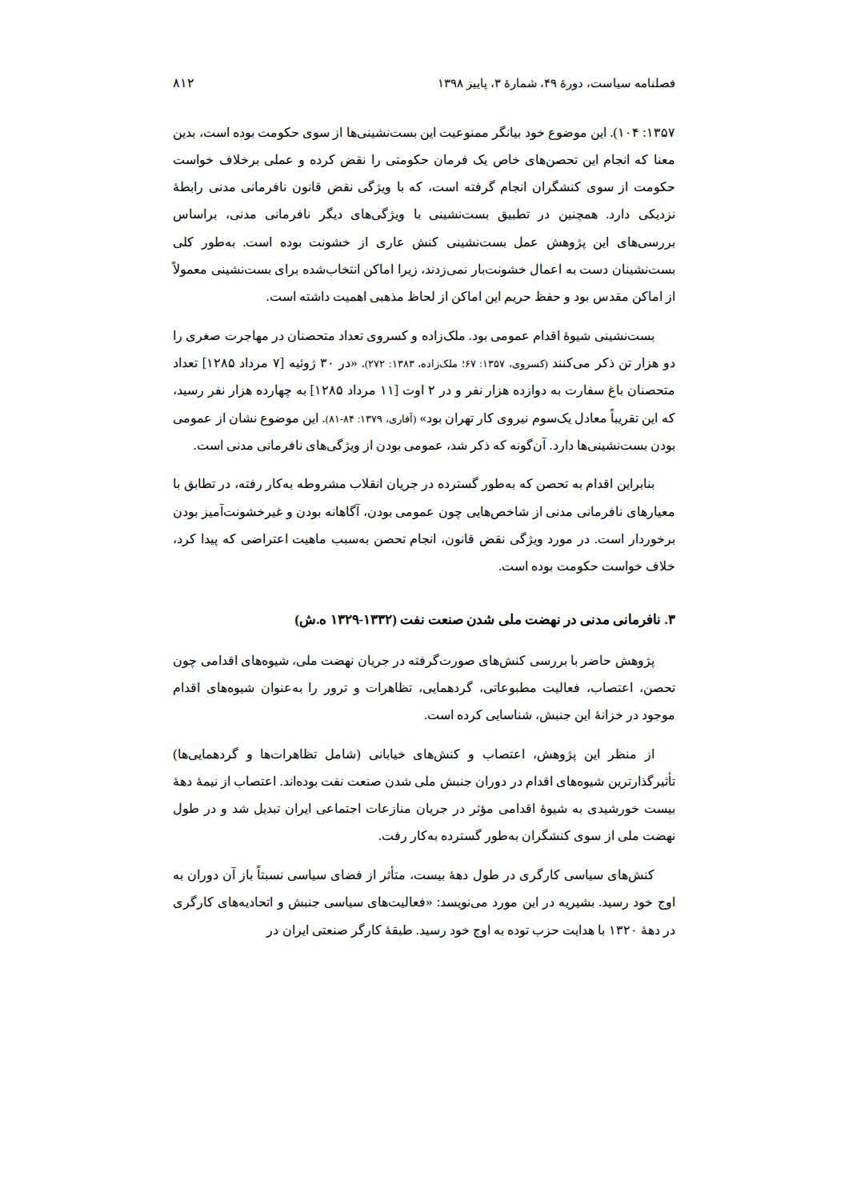فصلنامه سیاست، دورهٔ ۴۹، شمارهٔ ۳، پاییز ۱۳۹۸ ۸۱۲
۱۳۵۷: ۱۰۴). این موضوع خود بیانگر ممنوعیت این بست‌نشینی‌ها از سوی حکومت بوده است، بدین معنا که انجام این تحصن‌های خاص یک فرمان حکومتی را نقض کرده و عملی برخلاف خواست حکومت از سوی کنشگران انجام گرفته است، که با ویژگی نقض قانون نافرمانی مدنی رابطهٔ نزدیکی دارد. همچنین در تطبیق بست‌نشینی با ویژگی‌های دیگر نافرمانی مدنی، براساس بررسی‌های این پژوهش عمل بست‌نشینی کنش عاری از خشونت بوده است. به‌طور کلی بست‌نشینان دست به اعمال خشونت‌بار نمی‌زدند، زیرا اماکن انتخاب‌شده برای بست‌نشینی معمولاً از اماکن مقدس بود و حفظ حریم این اماکن از لحاظ مذهبی اهمیت داشته است.
بست‌نشینی شیوهٔ اقدام عمومی بود. ملک‌زاده و کسروی تعداد متحصنان در مهاجرت صغری را دو هزار تن ذکر می‌کنند (کسروی، ۱۳۵۷: ۶۷؛ ملک‌زاده، ۱۳۸۳: ۲۷۲). «در ۳۰ ژوئیه [۷ مرداد ۱۲۸۵] تعداد متحصنان باغ سفارت به دوازده هزار نفر و در ۲ اوت [۱۱ مرداد ۱۲۸۵] به چهارده هزار نفر رسید، که این تقریباً معادل یک‌سوم نیروی کار تهران بود» (آفاری، ۱۳۷۹: ۸۴-۸۱). این موضوع نشان از عمومی بودن بست‌نشینی‌ها دارد. آن‌گونه که ذکر شد، عمومی بودن از ویژگی‌های نافرمانی مدنی است.
بنابراین اقدام به تحصن که به‌طور گسترده در جریان انقلاب مشروطه به‌کار رفته، در تطابق با معیارهای نافرمانی مدنی از شاخص‌هایی چون عمومی بودن، آگاهانه بودن و غیرخشونت‌آمیز بودن برخوردار است. در مورد ویژگی نقض قانون، انجام تحصن به‌سبب ماهیت اعتراضی که پیدا کرد، خلاف خواست حکومت بوده است.
۳. نافرمانی مدنی در نهضت ملی شدن صنعت نفت (۱۳۳۲-۱۳۲۹ ه.ش)
پژوهش حاضر با بررسی کنش‌های صورت‌گرفته در جریان نهضت ملی، شیوه‌های اقدامی چون تحصن، اعتصاب، فعالیت مطبوعاتی، گردهمایی، تظاهرات و ترور را به‌عنوان شیوه‌های اقدام موجود در خزانهٔ این جنبش، شناسایی کرده است.
از منظر این پژوهش، اعتصاب و کنش‌های خیابانی (شامل تظاهرات‌ها و گردهمایی‌ها) تأثیرگذارترین شیوه‌های اقدام در دوران جنبش ملی شدن صنعت نفت بوده‌اند. اعتصاب از نیمهٔ دههٔ بیست خورشیدی به شیوهٔ اقدامی مؤثر در جریان منازعات اجتماعی ایران تبدیل شد و در طول نهضت ملی از سوی کنشگران به‌طور گسترده به‌کار رفت.
کنش‌های سیاسی کارگری در طول دههٔ بیست، متأثر از فضای سیاسی نسبتاً باز آن دوران به اوج خود رسید. بشیریه در این مورد می‌نویسد: «فعالیت‌های سیاسی جنبش و اتحادیه‌های کارگری در دههٔ ۱۳۲۰ با هدایت حزب توده به اوج خود رسید. طبقهٔ کارگر صنعتی ایران در